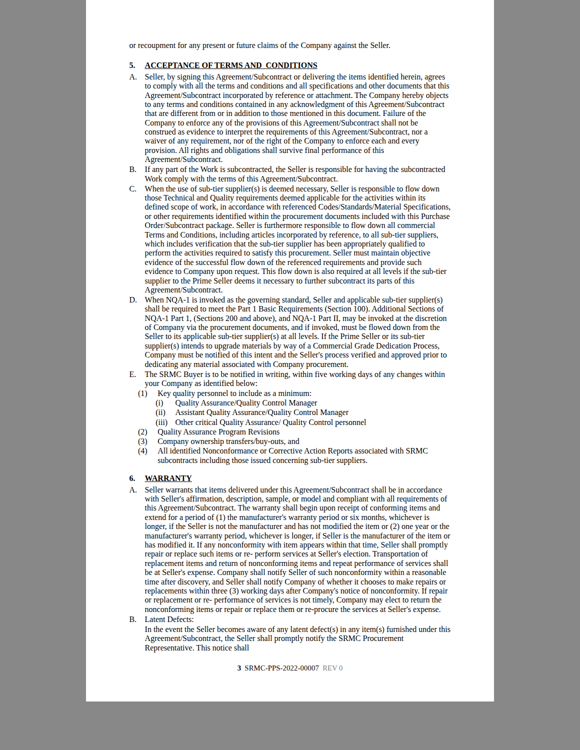or recoupment for any present or future claims of the Company against the Seller.
5.
ACCEPTANCE OF TERMS AND CONDITIONS
A. Seller, by signing this Agreement/Subcontract or delivering the items identified herein, agrees to comply with all the terms and conditions and all specifications and other documents that this Agreement/Subcontract incorporated by reference or attachment. The Company hereby objects to any terms and conditions contained in any acknowledgment of this Agreement/Subcontract that are different from or in addition to those mentioned in this document. Failure of the Company to enforce any of the provisions of this Agreement/Subcontract shall not be construed as evidence to interpret the requirements of this Agreement/Subcontract, nor a waiver of any requirement, nor of the right of the Company to enforce each and every provision. All rights and obligations shall survive final performance of this Agreement/Subcontract.
B. If any part of the Work is subcontracted, the Seller is responsible for having the subcontracted Work comply with the terms of this Agreement/Subcontract.
C. When the use of sub-tier supplier(s) is deemed necessary, Seller is responsible to flow down those Technical and Quality requirements deemed applicable for the activities within its defined scope of work, in accordance with referenced Codes/Standards/Material Specifications, or other requirements identified within the procurement documents included with this Purchase Order/Subcontract package. Seller is furthermore responsible to flow down all commercial Terms and Conditions, including articles incorporated by reference, to all sub-tier suppliers, which includes verification that the sub-tier supplier has been appropriately qualified to perform the activities required to satisfy this procurement. Seller must maintain objective evidence of the successful flow down of the referenced requirements and provide such evidence to Company upon request. This flow down is also required at all levels if the sub-tier supplier to the Prime Seller deems it necessary to further subcontract its parts of this Agreement/Subcontract.
D. When NQA-1 is invoked as the governing standard, Seller and applicable sub-tier supplier(s) shall be required to meet the Part 1 Basic Requirements (Section 100). Additional Sections of NQA-1 Part 1, (Sections 200 and above), and NQA-1 Part II, may be invoked at the discretion of Company via the procurement documents, and if invoked, must be flowed down from the Seller to its applicable sub-tier supplier(s) at all levels. If the Prime Seller or its sub-tier supplier(s) intends to upgrade materials by way of a Commercial Grade Dedication Process, Company must be notified of this intent and the Seller's process verified and approved prior to dedicating any material associated with Company procurement.
E. The SRMC Buyer is to be notified in writing, within five working days of any changes within your Company as identified below:
(1) Key quality personnel to include as a minimum:
(i) Quality Assurance/Quality Control Manager
(ii) Assistant Quality Assurance/Quality Control Manager
(iii) Other critical Quality Assurance/ Quality Control personnel
(2) Quality Assurance Program Revisions
(3) Company ownership transfers/buy-outs, and
(4) All identified Nonconformance or Corrective Action Reports associated with SRMC subcontracts including those issued concerning sub-tier suppliers.
6.
WARRANTY
A. Seller warrants that items delivered under this Agreement/Subcontract shall be in accordance with Seller's affirmation, description, sample, or model and compliant with all requirements of this Agreement/Subcontract. The warranty shall begin upon receipt of conforming items and extend for a period of (1) the manufacturer's warranty period or six months, whichever is longer, if the Seller is not the manufacturer and has not modified the item or (2) one year or the manufacturer's warranty period, whichever is longer, if Seller is the manufacturer of the item or has modified it. If any nonconformity with item appears within that time, Seller shall promptly repair or replace such items or re- perform services at Seller's election. Transportation of replacement items and return of nonconforming items and repeat performance of services shall be at Seller's expense. Company shall notify Seller of such nonconformity within a reasonable time after discovery, and Seller shall notify Company of whether it chooses to make repairs or replacements within three (3) working days after Company's notice of nonconformity. If repair or replacement or re- performance of services is not timely, Company may elect to return the nonconforming items or repair or replace them or re-procure the services at Seller's expense.
B. Latent Defects:
In the event the Seller becomes aware of any latent defect(s) in any item(s) furnished under this Agreement/Subcontract, the Seller shall promptly notify the SRMC Procurement Representative. This notice shall
3 SRMC-PPS-2022-00007 REV 0